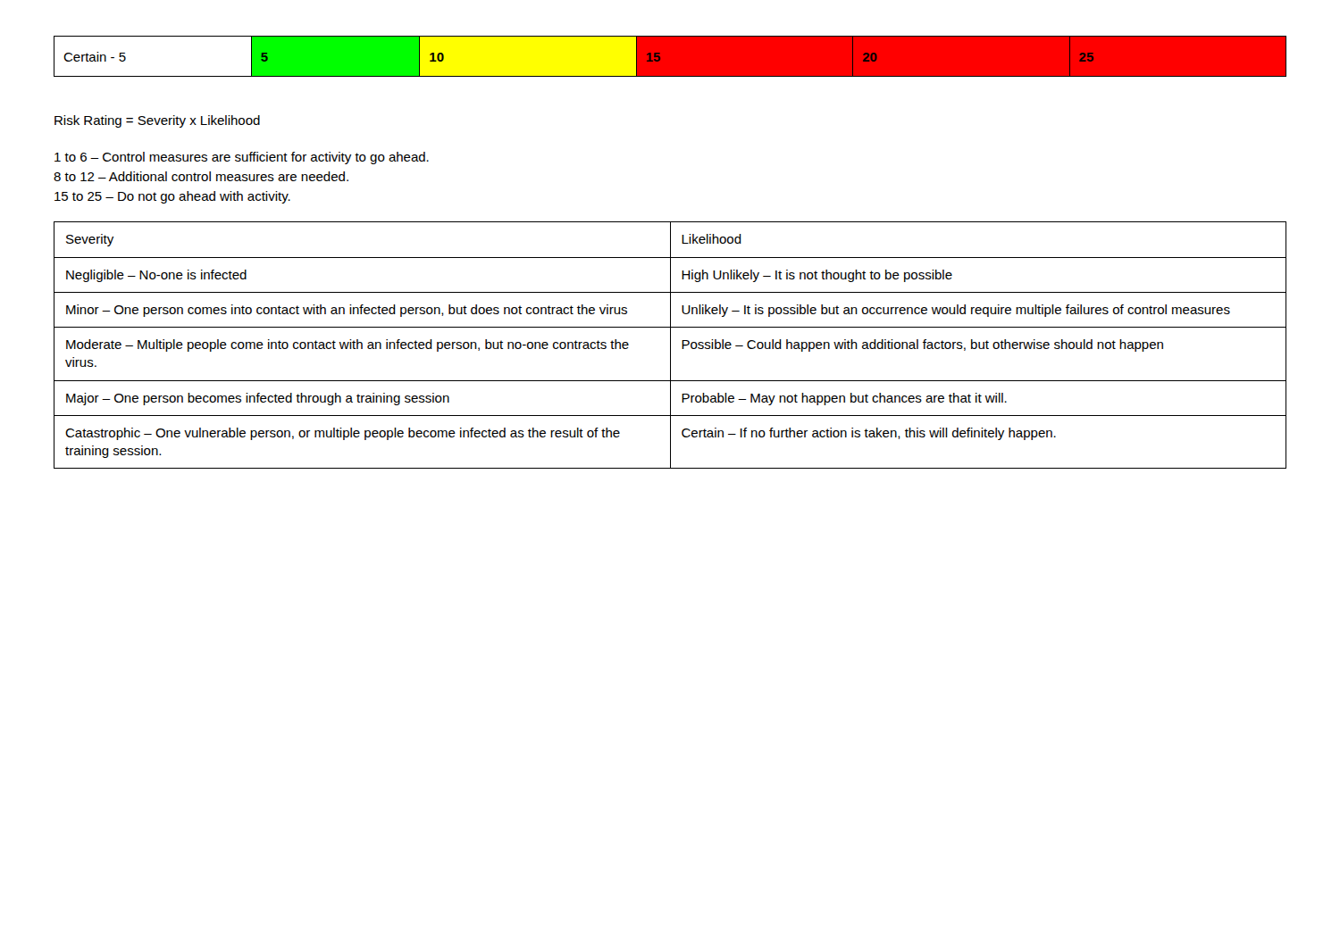| Certain - 5 | 5 | 10 | 15 | 20 | 25 |
Risk Rating = Severity x Likelihood
1 to 6 – Control measures are sufficient for activity to go ahead.
8 to 12 – Additional control measures are needed.
15 to 25 – Do not go ahead with activity.
| Severity | Likelihood |
| Negligible – No-one is infected | High Unlikely – It is not thought to be possible |
| Minor – One person comes into contact with an infected person, but does not contract the virus | Unlikely – It is possible but an occurrence would require multiple failures of control measures |
| Moderate – Multiple people come into contact with an infected person, but no-one contracts the virus. | Possible – Could happen with additional factors, but otherwise should not happen |
| Major – One person becomes infected through a training session | Probable – May not happen but chances are that it will. |
| Catastrophic – One vulnerable person, or multiple people become infected as the result of the training session. | Certain – If no further action is taken, this will definitely happen. |